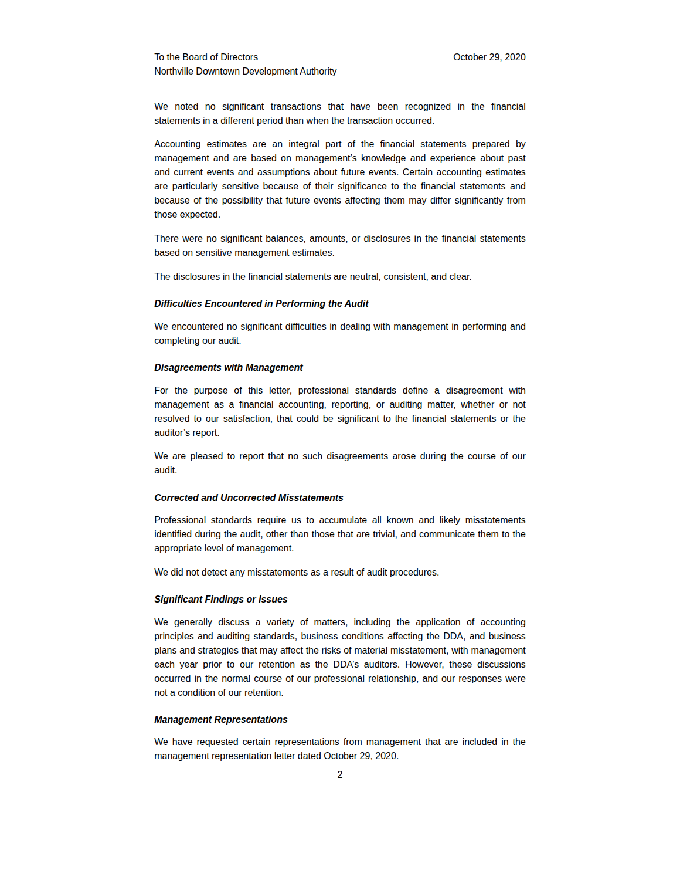To the Board of Directors
Northville Downtown Development Authority
October 29, 2020
We noted no significant transactions that have been recognized in the financial statements in a different period than when the transaction occurred.
Accounting estimates are an integral part of the financial statements prepared by management and are based on management’s knowledge and experience about past and current events and assumptions about future events. Certain accounting estimates are particularly sensitive because of their significance to the financial statements and because of the possibility that future events affecting them may differ significantly from those expected.
There were no significant balances, amounts, or disclosures in the financial statements based on sensitive management estimates.
The disclosures in the financial statements are neutral, consistent, and clear.
Difficulties Encountered in Performing the Audit
We encountered no significant difficulties in dealing with management in performing and completing our audit.
Disagreements with Management
For the purpose of this letter, professional standards define a disagreement with management as a financial accounting, reporting, or auditing matter, whether or not resolved to our satisfaction, that could be significant to the financial statements or the auditor’s report.
We are pleased to report that no such disagreements arose during the course of our audit.
Corrected and Uncorrected Misstatements
Professional standards require us to accumulate all known and likely misstatements identified during the audit, other than those that are trivial, and communicate them to the appropriate level of management.
We did not detect any misstatements as a result of audit procedures.
Significant Findings or Issues
We generally discuss a variety of matters, including the application of accounting principles and auditing standards, business conditions affecting the DDA, and business plans and strategies that may affect the risks of material misstatement, with management each year prior to our retention as the DDA’s auditors. However, these discussions occurred in the normal course of our professional relationship, and our responses were not a condition of our retention.
Management Representations
We have requested certain representations from management that are included in the management representation letter dated October 29, 2020.
2